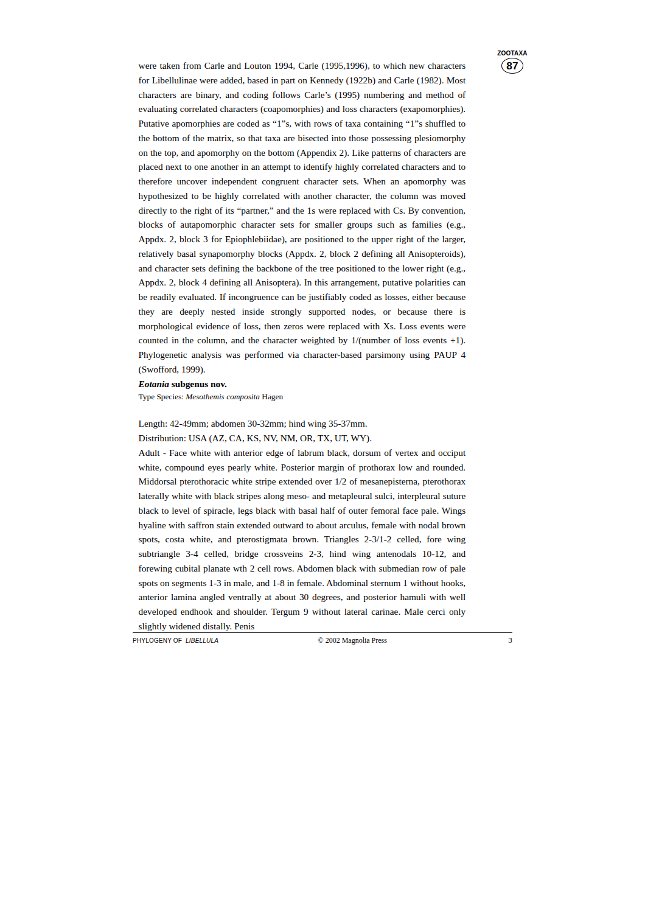ZOOTAXA
87
were taken from Carle and Louton 1994, Carle (1995,1996), to which new characters for Libellulinae were added, based in part on Kennedy (1922b) and Carle (1982). Most characters are binary, and coding follows Carle’s (1995) numbering and method of evaluating correlated characters (coapomorphies) and loss characters (exapomorphies). Putative apomorphies are coded as “1”s, with rows of taxa containing “1”s shuffled to the bottom of the matrix, so that taxa are bisected into those possessing plesiomorphy on the top, and apomorphy on the bottom (Appendix 2). Like patterns of characters are placed next to one another in an attempt to identify highly correlated characters and to therefore uncover independent congruent character sets. When an apomorphy was hypothesized to be highly correlated with another character, the column was moved directly to the right of its “partner,” and the 1s were replaced with Cs. By convention, blocks of autapomorphic character sets for smaller groups such as families (e.g., Appdx. 2, block 3 for Epiophlebiidae), are positioned to the upper right of the larger, relatively basal synapomorphy blocks (Appdx. 2, block 2 defining all Anisopteroids), and character sets defining the backbone of the tree positioned to the lower right (e.g., Appdx. 2, block 4 defining all Anisoptera). In this arrangement, putative polarities can be readily evaluated. If incongruence can be justifiably coded as losses, either because they are deeply nested inside strongly supported nodes, or because there is morphological evidence of loss, then zeros were replaced with Xs. Loss events were counted in the column, and the character weighted by 1/(number of loss events +1). Phylogenetic analysis was performed via character-based parsimony using PAUP 4 (Swofford, 1999).
Eotania subgenus nov.
Type Species: Mesothemis composita Hagen
Length: 42-49mm; abdomen 30-32mm; hind wing 35-37mm.
Distribution: USA (AZ, CA, KS, NV, NM, OR, TX, UT, WY).
Adult - Face white with anterior edge of labrum black, dorsum of vertex and occiput white, compound eyes pearly white. Posterior margin of prothorax low and rounded. Middorsal pterothoracic white stripe extended over 1/2 of mesanepisterna, pterothorax laterally white with black stripes along meso- and metapleural sulci, interpleural suture black to level of spiracle, legs black with basal half of outer femoral face pale. Wings hyaline with saffron stain extended outward to about arculus, female with nodal brown spots, costa white, and pterostigmata brown. Triangles 2-3/1-2 celled, fore wing subtriangle 3-4 celled, bridge crossveins 2-3, hind wing antenodals 10-12, and forewing cubital planate wth 2 cell rows. Abdomen black with submedian row of pale spots on segments 1-3 in male, and 1-8 in female. Abdominal sternum 1 without hooks, anterior lamina angled ventrally at about 30 degrees, and posterior hamuli with well developed endhook and shoulder. Tergum 9 without lateral carinae. Male cerci only slightly widened distally. Penis
PHYLOGENY OF LIBELLULA
© 2002 Magnolia Press
3